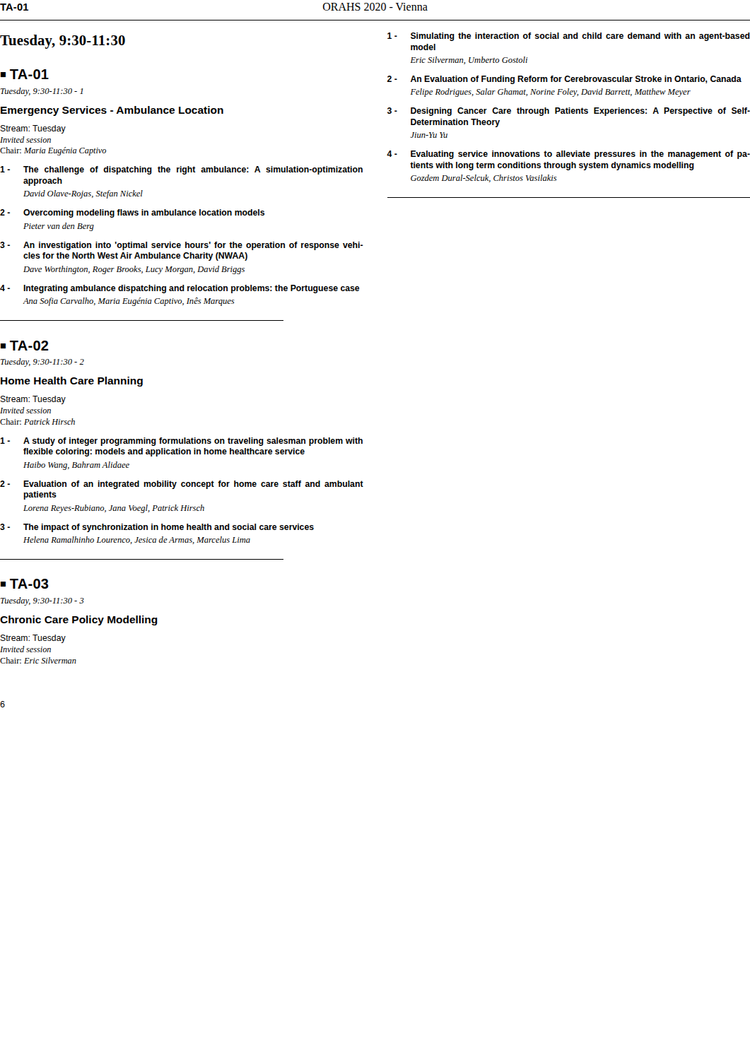TA-01
ORAHS 2020 - Vienna
Tuesday, 9:30-11:30
■TA-01
Tuesday, 9:30-11:30 - 1
Emergency Services - Ambulance Location
Stream: Tuesday
Invited session
Chair: Maria Eugénia Captivo
1 -
The challenge of dispatching the right ambulance: A simulation-optimization approach
David Olave-Rojas, Stefan Nickel
2 -
Overcoming modeling flaws in ambulance location models
Pieter van den Berg
3 -
An investigation into 'optimal service hours' for the operation of response vehicles for the North West Air Ambulance Charity (NWAA)
Dave Worthington, Roger Brooks, Lucy Morgan, David Briggs
4 -
Integrating ambulance dispatching and relocation problems: the Portuguese case
Ana Sofia Carvalho, Maria Eugénia Captivo, Inês Marques
■TA-02
Tuesday, 9:30-11:30 - 2
Home Health Care Planning
Stream: Tuesday
Invited session
Chair: Patrick Hirsch
1 -
A study of integer programming formulations on traveling salesman problem with flexible coloring: models and application in home healthcare service
Haibo Wang, Bahram Alidaee
2 -
Evaluation of an integrated mobility concept for home care staff and ambulant patients
Lorena Reyes-Rubiano, Jana Voegl, Patrick Hirsch
3 -
The impact of synchronization in home health and social care services
Helena Ramalhinho Lourenco, Jesica de Armas, Marcelus Lima
■TA-03
Tuesday, 9:30-11:30 - 3
Chronic Care Policy Modelling
Stream: Tuesday
Invited session
Chair: Eric Silverman
1 -
Simulating the interaction of social and child care demand with an agent-based model
Eric Silverman, Umberto Gostoli
2 -
An Evaluation of Funding Reform for Cerebrovascular Stroke in Ontario, Canada
Felipe Rodrigues, Salar Ghamat, Norine Foley, David Barrett, Matthew Meyer
3 -
Designing Cancer Care through Patients Experiences: A Perspective of Self-Determination Theory
Jiun-Yu Yu
4 -
Evaluating service innovations to alleviate pressures in the management of patients with long term conditions through system dynamics modelling
Gozdem Dural-Selcuk, Christos Vasilakis
6